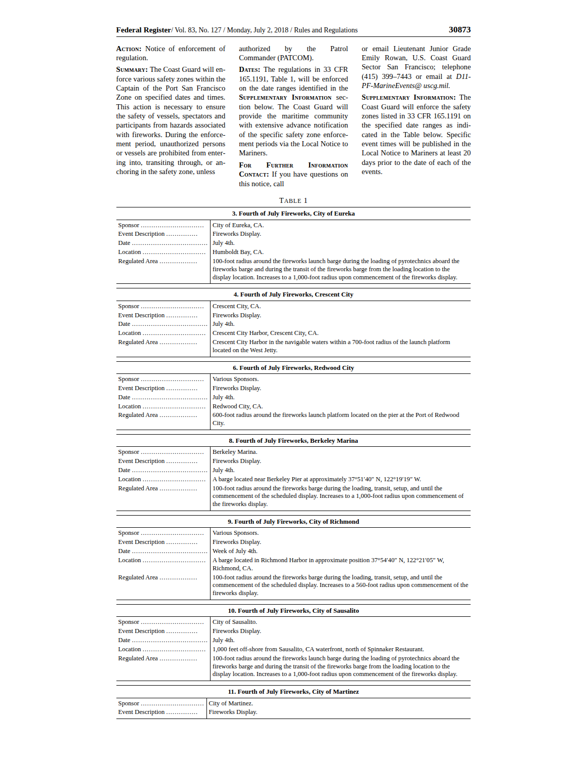Federal Register/ Vol. 83, No. 127 / Monday, July 2, 2018 / Rules and Regulations
30873
Action: Notice of enforcement of regulation.
Summary: The Coast Guard will enforce various safety zones within the Captain of the Port San Francisco Zone on specified dates and times. This action is necessary to ensure the safety of vessels, spectators and participants from hazards associated with fireworks. During the enforcement period, unauthorized persons or vessels are prohibited from entering into, transiting through, or anchoring in the safety zone, unless
authorized by the Patrol Commander (PATCOM).
Dates: The regulations in 33 CFR 165.1191, Table 1, will be enforced on the date ranges identified in the Supplementary Information section below. The Coast Guard will provide the maritime community with extensive advance notification of the specific safety zone enforcement periods via the Local Notice to Mariners.
For Further Information Contact: If you have questions on this notice, call
or email Lieutenant Junior Grade Emily Rowan, U.S. Coast Guard Sector San Francisco; telephone (415) 399–7443 or email at D11-PF-MarineEvents@ uscg.mil.
Supplementary Information: The Coast Guard will enforce the safety zones listed in 33 CFR 165.1191 on the specified date ranges as indicated in the Table below. Specific event times will be published in the Local Notice to Mariners at least 20 days prior to the date of each of the events.
TABLE 1
3. Fourth of July Fireworks, City of Eureka
| Sponsor .............................. | City of Eureka, CA. |
| Event Description ............... | Fireworks Display. |
| Date .................................... | July 4th. |
| Location .............................. | Humboldt Bay, CA. |
| Regulated Area .................. | 100-foot radius around the fireworks launch barge during the loading of pyrotechnics aboard the fireworks barge and during the transit of the fireworks barge from the loading location to the display location. Increases to a 1,000-foot radius upon commencement of the fireworks display. |
4. Fourth of July Fireworks, Crescent City
| Sponsor .............................. | Crescent City, CA. |
| Event Description ............... | Fireworks Display. |
| Date .................................... | July 4th. |
| Location .............................. | Crescent City Harbor, Crescent City, CA. |
| Regulated Area .................. | Crescent City Harbor in the navigable waters within a 700-foot radius of the launch platform located on the West Jetty. |
6. Fourth of July Fireworks, Redwood City
| Sponsor .............................. | Various Sponsors. |
| Event Description ............... | Fireworks Display. |
| Date .................................... | July 4th. |
| Location .............................. | Redwood City, CA. |
| Regulated Area .................. | 600-foot radius around the fireworks launch platform located on the pier at the Port of Redwood City. |
8. Fourth of July Fireworks, Berkeley Marina
| Sponsor .............................. | Berkeley Marina. |
| Event Description ............... | Fireworks Display. |
| Date .................................... | July 4th. |
| Location .............................. | A barge located near Berkeley Pier at approximately 37°51′40″ N, 122°19′19″ W. |
| Regulated Area .................. | 100-foot radius around the fireworks barge during the loading, transit, setup, and until the commencement of the scheduled display. Increases to a 1,000-foot radius upon commencement of the fireworks display. |
9. Fourth of July Fireworks, City of Richmond
| Sponsor .............................. | Various Sponsors. |
| Event Description ............... | Fireworks Display. |
| Date .................................... | Week of July 4th. |
| Location .............................. | A barge located in Richmond Harbor in approximate position 37°54′40″ N, 122°21′05″ W, Richmond, CA. |
| Regulated Area .................. | 100-foot radius around the fireworks barge during the loading, transit, setup, and until the commencement of the scheduled display. Increases to a 560-foot radius upon commencement of the fireworks display. |
10. Fourth of July Fireworks, City of Sausalito
| Sponsor .............................. | City of Sausalito. |
| Event Description ............... | Fireworks Display. |
| Date .................................... | July 4th. |
| Location .............................. | 1,000 feet off-shore from Sausalito, CA waterfront, north of Spinnaker Restaurant. |
| Regulated Area .................. | 100-foot radius around the fireworks launch barge during the loading of pyrotechnics aboard the fireworks barge and during the transit of the fireworks barge from the loading location to the display location. Increases to a 1,000-foot radius upon commencement of the fireworks display. |
11. Fourth of July Fireworks, City of Martinez
| Sponsor .............................. | City of Martinez. |
| Event Description ............... | Fireworks Display. |